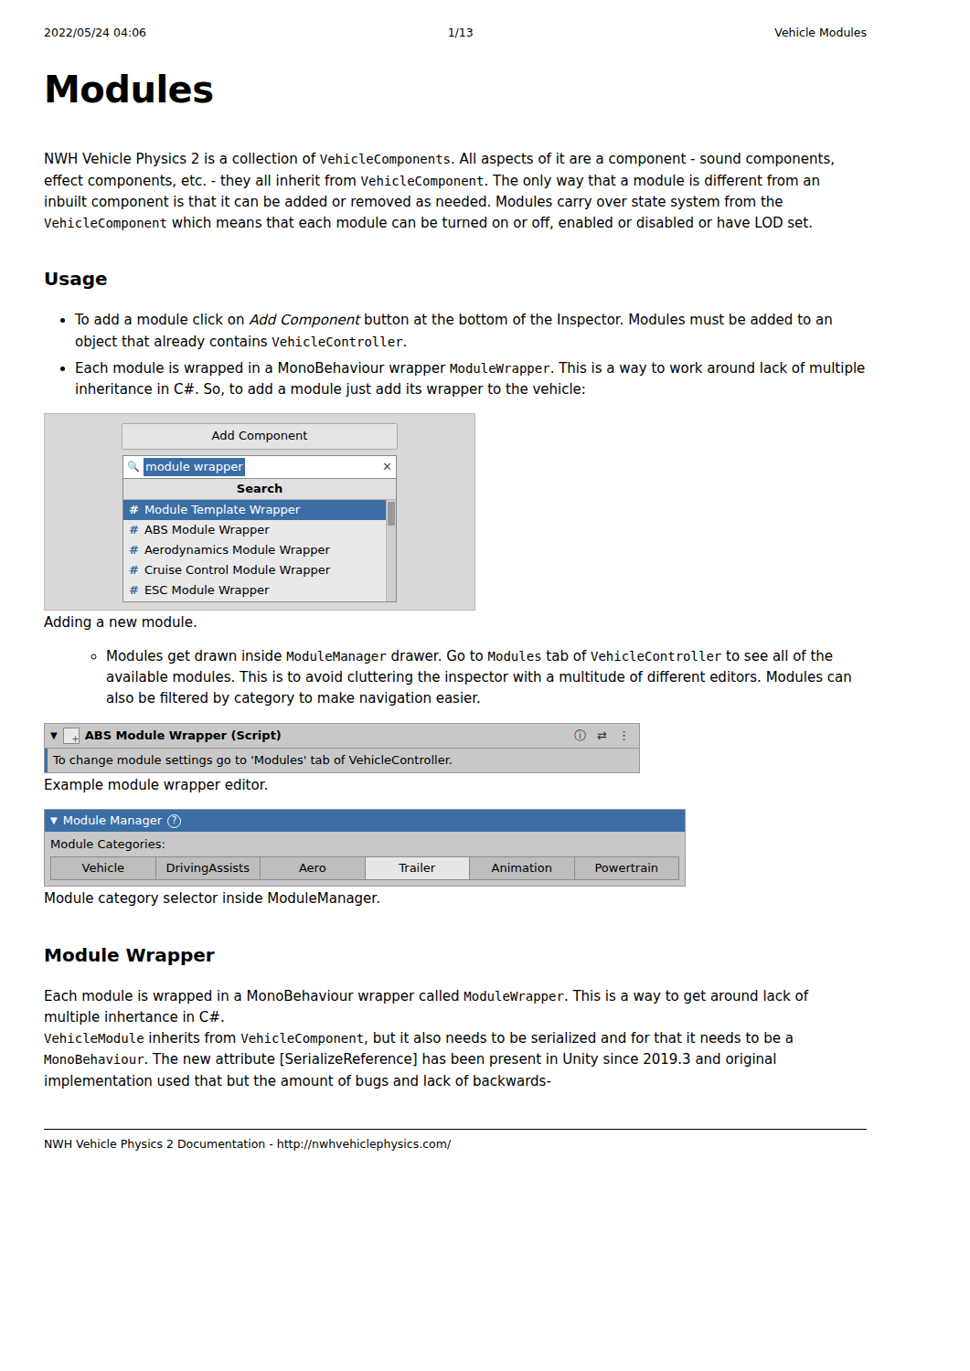2022/05/24 04:06
1/13
Vehicle Modules
Modules
NWH Vehicle Physics 2 is a collection of VehicleComponents. All aspects of it are a component - sound components, effect components, etc. - they all inherit from VehicleComponent. The only way that a module is different from an inbuilt component is that it can be added or removed as needed. Modules carry over state system from the VehicleComponent which means that each module can be turned on or off, enabled or disabled or have LOD set.
Usage
To add a module click on Add Component button at the bottom of the Inspector. Modules must be added to an object that already contains VehicleController.
Each module is wrapped in a MonoBehaviour wrapper ModuleWrapper. This is a way to work around lack of multiple inheritance in C#. So, to add a module just add its wrapper to the vehicle:
Add Component
🔍module wrapper✕
Search
#Module Template Wrapper
#ABS Module Wrapper
#Aerodynamics Module Wrapper
#Cruise Control Module Wrapper
#ESC Module Wrapper
Adding a new module.
Modules get drawn inside ModuleManager drawer. Go to Modules tab of VehicleController to see all of the available modules. This is to avoid cluttering the inspector with a multitude of different editors. Modules can also be filtered by category to make navigation easier.
▼ ABS Module Wrapper (Script) ⓘ ⇄ ⋮
To change module settings go to 'Modules' tab of VehicleController.
Example module wrapper editor.
▼Module Manager ?
Module Categories:
Vehicle
DrivingAssists
Aero
Trailer
Animation
Powertrain
Module category selector inside ModuleManager.
Module Wrapper
Each module is wrapped in a MonoBehaviour wrapper called ModuleWrapper. This is a way to get around lack of multiple inhertance in C#.
VehicleModule inherits from VehicleComponent, but it also needs to be serialized and for that it needs to be a MonoBehaviour. The new attribute [SerializeReference] has been present in Unity since 2019.3 and original implementation used that but the amount of bugs and lack of backwards-
NWH Vehicle Physics 2 Documentation - http://nwhvehiclephysics.com/